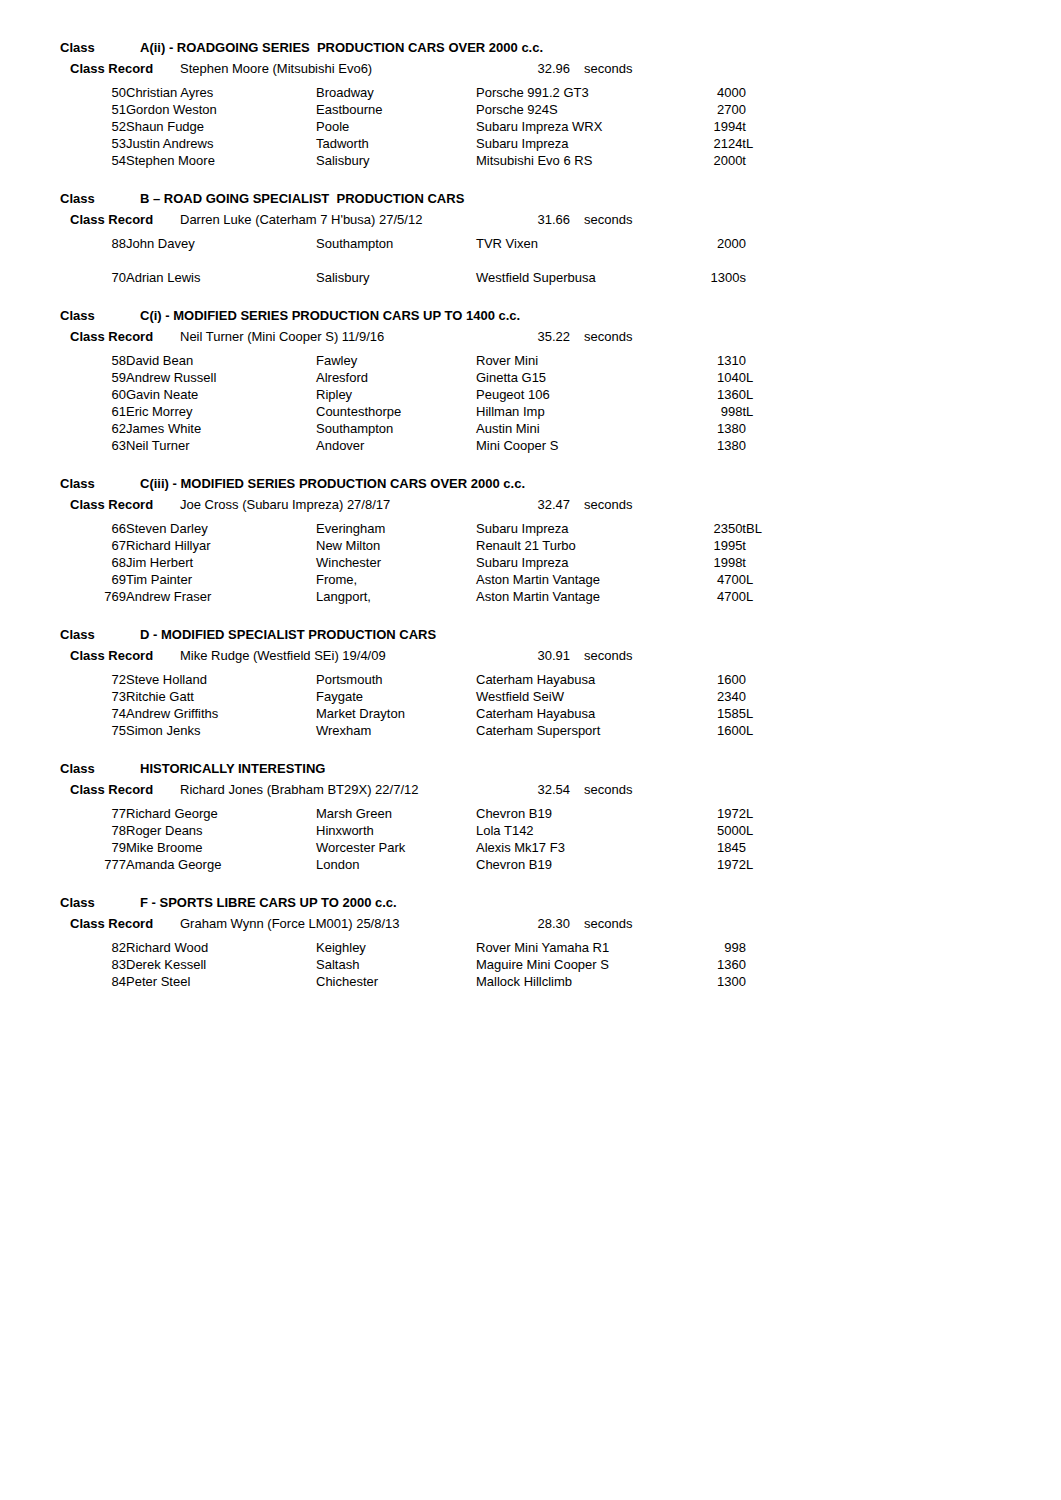Class A(ii) - ROADGOING SERIES PRODUCTION CARS OVER 2000 c.c.
Class Record Stephen Moore (Mitsubishi Evo6) 32.96 seconds
| 50 | Christian Ayres | Broadway | Porsche 991.2 GT3 | 4000 | |
| 51 | Gordon Weston | Eastbourne | Porsche 924S | 2700 | |
| 52 | Shaun Fudge | Poole | Subaru Impreza WRX | 1994t | |
| 53 | Justin Andrews | Tadworth | Subaru Impreza | 2124t | L |
| 54 | Stephen Moore | Salisbury | Mitsubishi Evo 6 RS | 2000t | |
Class B – ROAD GOING SPECIALIST PRODUCTION CARS
Class Record Darren Luke (Caterham 7 H'busa) 27/5/1231.66 seconds
| 88 | John Davey | Southampton | TVR Vixen | 2000 | |
| 70 | Adrian Lewis | Salisbury | Westfield Superbusa | 1300s | |
Class C(i) - MODIFIED SERIES PRODUCTION CARS UP TO 1400 c.c.
Class Record Neil Turner (Mini Cooper S) 11/9/1635.22 seconds
| 58 | David Bean | Fawley | Rover Mini | 1310 | |
| 59 | Andrew Russell | Alresford | Ginetta G15 | 1040 | L |
| 60 | Gavin Neate | Ripley | Peugeot 106 | 1360 | L |
| 61 | Eric Morrey | Countesthorpe | Hillman Imp | 998t | L |
| 62 | James White | Southampton | Austin Mini | 1380 | |
| 63 | Neil Turner | Andover | Mini Cooper S | 1380 | |
Class C(iii) - MODIFIED SERIES PRODUCTION CARS OVER 2000 c.c.
Class Record Joe Cross (Subaru Impreza) 27/8/1732.47 seconds
| 66 | Steven Darley | Everingham | Subaru Impreza | 2350t | BL |
| 67 | Richard Hillyar | New Milton | Renault 21 Turbo | 1995t | |
| 68 | Jim Herbert | Winchester | Subaru Impreza | 1998t | |
| 69 | Tim Painter | Frome, | Aston Martin Vantage | 4700 | L |
| 769 | Andrew Fraser | Langport, | Aston Martin Vantage | 4700 | L |
Class D - MODIFIED SPECIALIST PRODUCTION CARS
Class Record Mike Rudge (Westfield SEi) 19/4/0930.91 seconds
| 72 | Steve Holland | Portsmouth | Caterham Hayabusa | 1600 | |
| 73 | Ritchie Gatt | Faygate | Westfield SeiW | 2340 | |
| 74 | Andrew Griffiths | Market Drayton | Caterham Hayabusa | 1585 | L |
| 75 | Simon Jenks | Wrexham | Caterham Supersport | 1600 | L |
Class HISTORICALLY INTERESTING
Class Record Richard Jones (Brabham BT29X) 22/7/1232.54 seconds
| 77 | Richard George | Marsh Green | Chevron B19 | 1972 | L |
| 78 | Roger Deans | Hinxworth | Lola T142 | 5000 | L |
| 79 | Mike Broome | Worcester Park | Alexis Mk17 F3 | 1845 | |
| 777 | Amanda George | London | Chevron B19 | 1972 | L |
Class F - SPORTS LIBRE CARS UP TO 2000 c.c.
Class Record Graham Wynn (Force LM001) 25/8/1328.30 seconds
| 82 | Richard Wood | Keighley | Rover Mini Yamaha R1 | 998 | |
| 83 | Derek Kessell | Saltash | Maguire Mini Cooper S | 1360 | |
| 84 | Peter Steel | Chichester | Mallock Hillclimb | 1300 | |